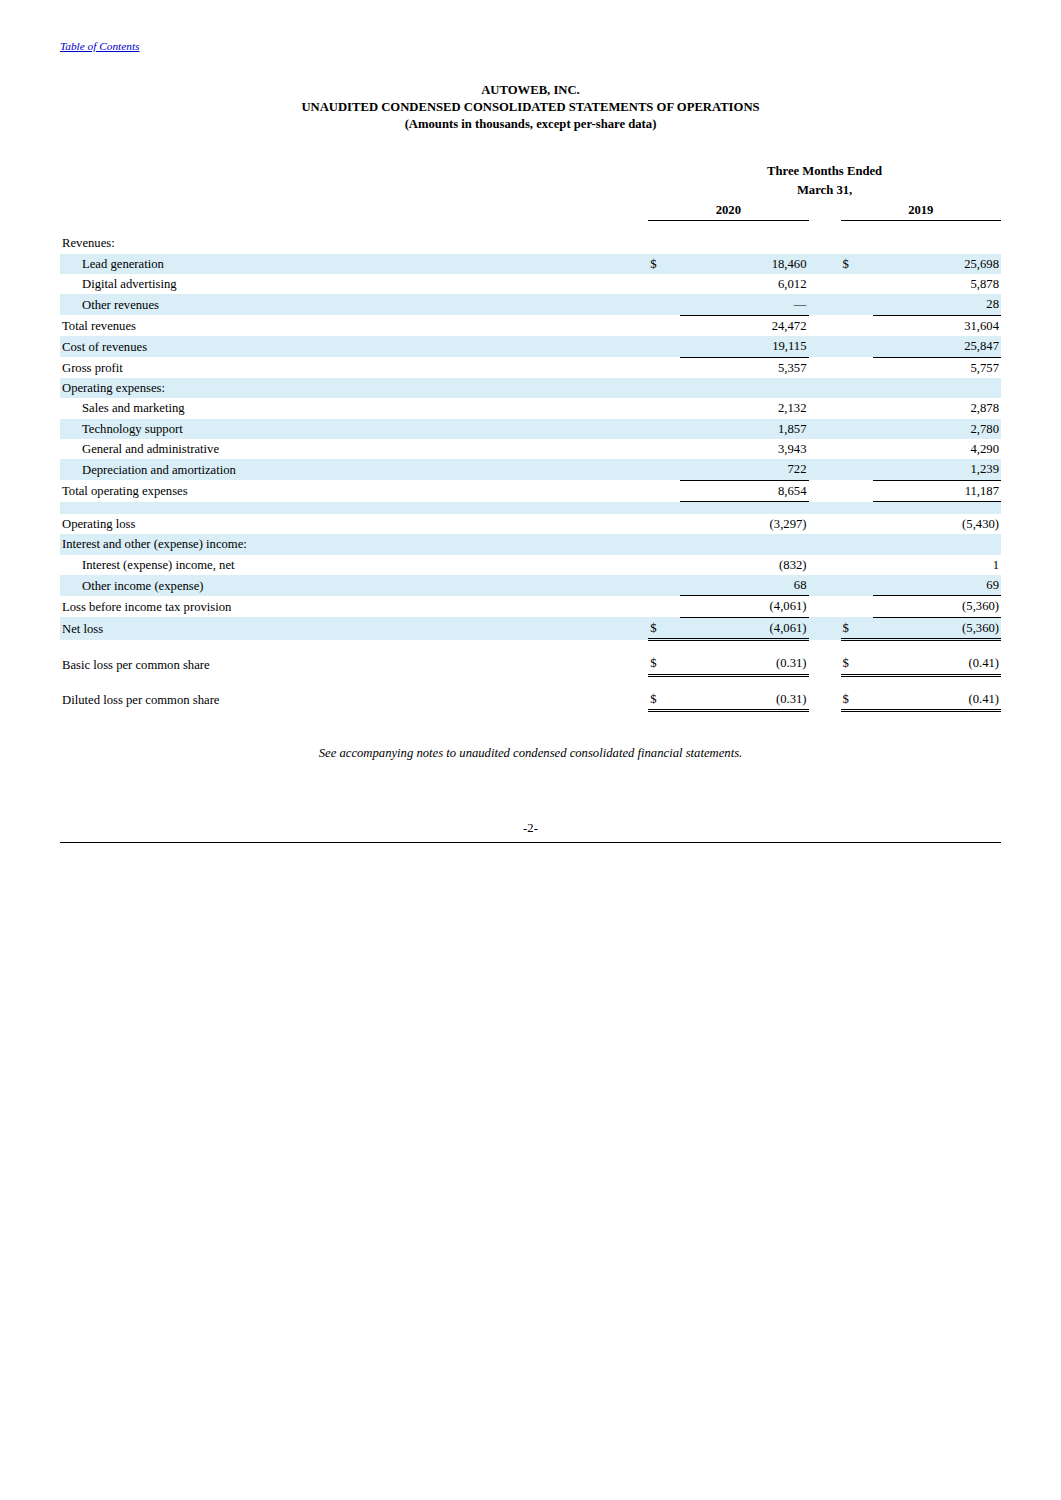Table of Contents
AUTOWEB, INC.
UNAUDITED CONDENSED CONSOLIDATED STATEMENTS OF OPERATIONS
(Amounts in thousands, except per-share data)
| | | Three Months Ended March 31, |
| | | 2020 | | 2019 |
| Revenues: | | | | | | |
| Lead generation | | $ | 18,460 | | $ | 25,698 |
| Digital advertising | | | 6,012 | | | 5,878 |
| Other revenues | | | — | | | 28 |
| Total revenues | | | 24,472 | | | 31,604 |
| Cost of revenues | | | 19,115 | | | 25,847 |
| Gross profit | | | 5,357 | | | 5,757 |
| Operating expenses: | | | | | | |
| Sales and marketing | | | 2,132 | | | 2,878 |
| Technology support | | | 1,857 | | | 2,780 |
| General and administrative | | | 3,943 | | | 4,290 |
| Depreciation and amortization | | | 722 | | | 1,239 |
| Total operating expenses | | | 8,654 | | | 11,187 |
| Operating loss | | | (3,297) | | | (5,430) |
| Interest and other (expense) income: | | | | | | |
| Interest (expense) income, net | | | (832) | | | 1 |
| Other income (expense) | | | 68 | | | 69 |
| Loss before income tax provision | | | (4,061) | | | (5,360) |
| Net loss | | $ | (4,061) | | $ | (5,360) |
| Basic loss per common share | | $ | (0.31) | | $ | (0.41) |
| Diluted loss per common share | | $ | (0.31) | | $ | (0.41) |
See accompanying notes to unaudited condensed consolidated financial statements.
-2-